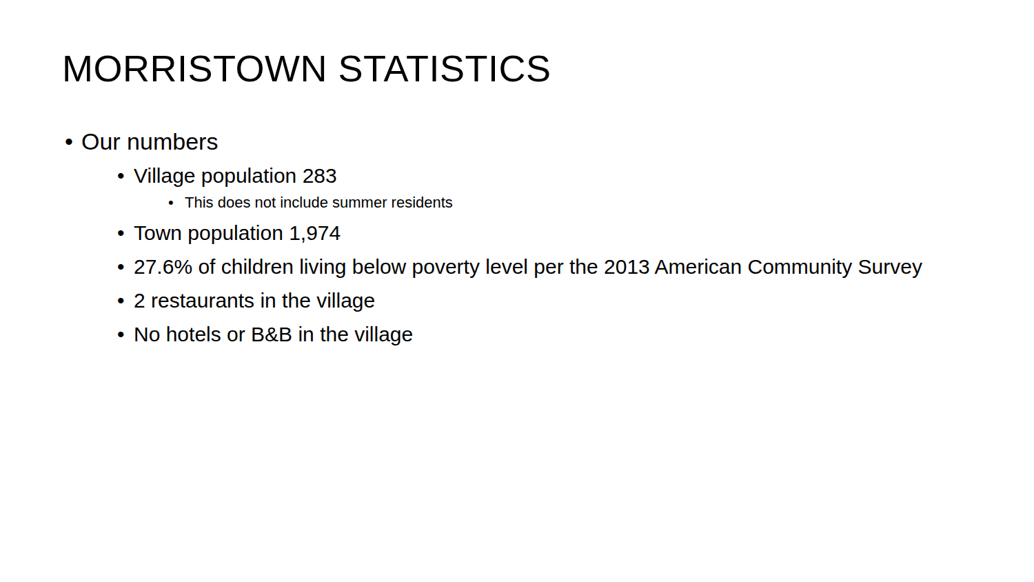MORRISTOWN STATISTICS
Our numbers
Village population 283
This does not include summer residents
Town population 1,974
27.6% of children living below poverty level per the 2013 American Community Survey
2 restaurants in the village
No hotels or B&B in the village